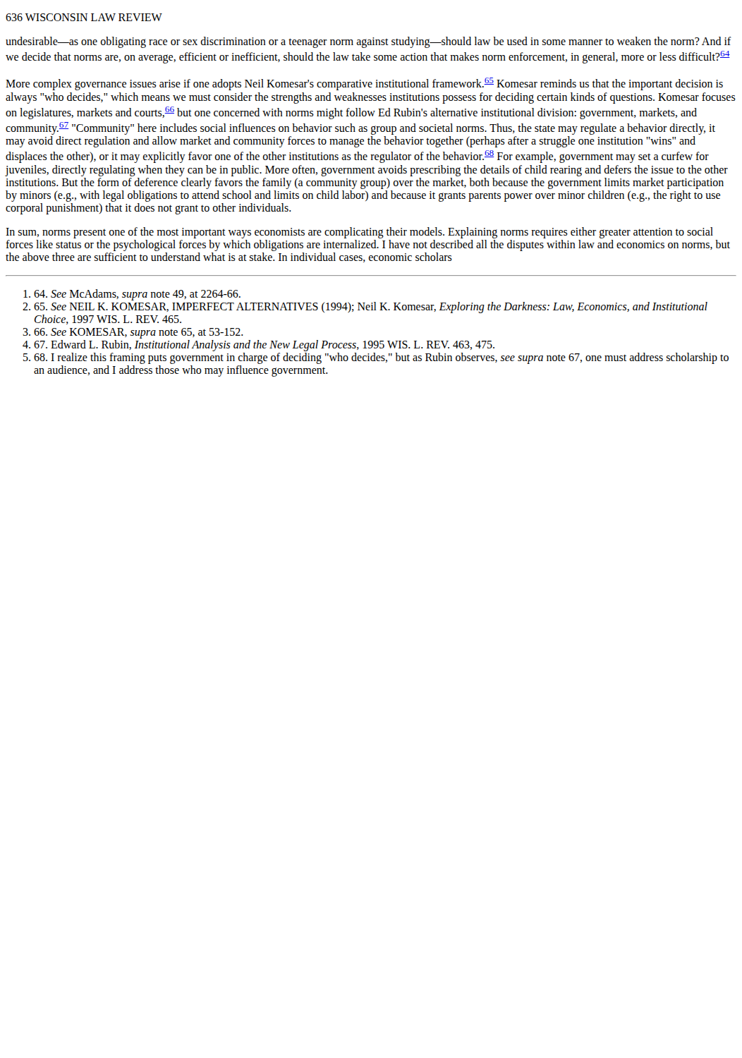636 WISCONSIN LAW REVIEW
undesirable—as one obligating race or sex discrimination or a teenager norm against studying—should law be used in some manner to weaken the norm? And if we decide that norms are, on average, efficient or inefficient, should the law take some action that makes norm enforcement, in general, more or less difficult?64
More complex governance issues arise if one adopts Neil Komesar's comparative institutional framework.65 Komesar reminds us that the important decision is always "who decides," which means we must consider the strengths and weaknesses institutions possess for deciding certain kinds of questions. Komesar focuses on legislatures, markets and courts,66 but one concerned with norms might follow Ed Rubin's alternative institutional division: government, markets, and community.67 "Community" here includes social influences on behavior such as group and societal norms. Thus, the state may regulate a behavior directly, it may avoid direct regulation and allow market and community forces to manage the behavior together (perhaps after a struggle one institution "wins" and displaces the other), or it may explicitly favor one of the other institutions as the regulator of the behavior.68 For example, government may set a curfew for juveniles, directly regulating when they can be in public. More often, government avoids prescribing the details of child rearing and defers the issue to the other institutions. But the form of deference clearly favors the family (a community group) over the market, both because the government limits market participation by minors (e.g., with legal obligations to attend school and limits on child labor) and because it grants parents power over minor children (e.g., the right to use corporal punishment) that it does not grant to other individuals.
In sum, norms present one of the most important ways economists are complicating their models. Explaining norms requires either greater attention to social forces like status or the psychological forces by which obligations are internalized. I have not described all the disputes within law and economics on norms, but the above three are sufficient to understand what is at stake. In individual cases, economic scholars
64. See McAdams, supra note 49, at 2264-66.
65. See NEIL K. KOMESAR, IMPERFECT ALTERNATIVES (1994); Neil K. Komesar, Exploring the Darkness: Law, Economics, and Institutional Choice, 1997 WIS. L. REV. 465.
66. See KOMESAR, supra note 65, at 53-152.
67. Edward L. Rubin, Institutional Analysis and the New Legal Process, 1995 WIS. L. REV. 463, 475.
68. I realize this framing puts government in charge of deciding "who decides," but as Rubin observes, see supra note 67, one must address scholarship to an audience, and I address those who may influence government.